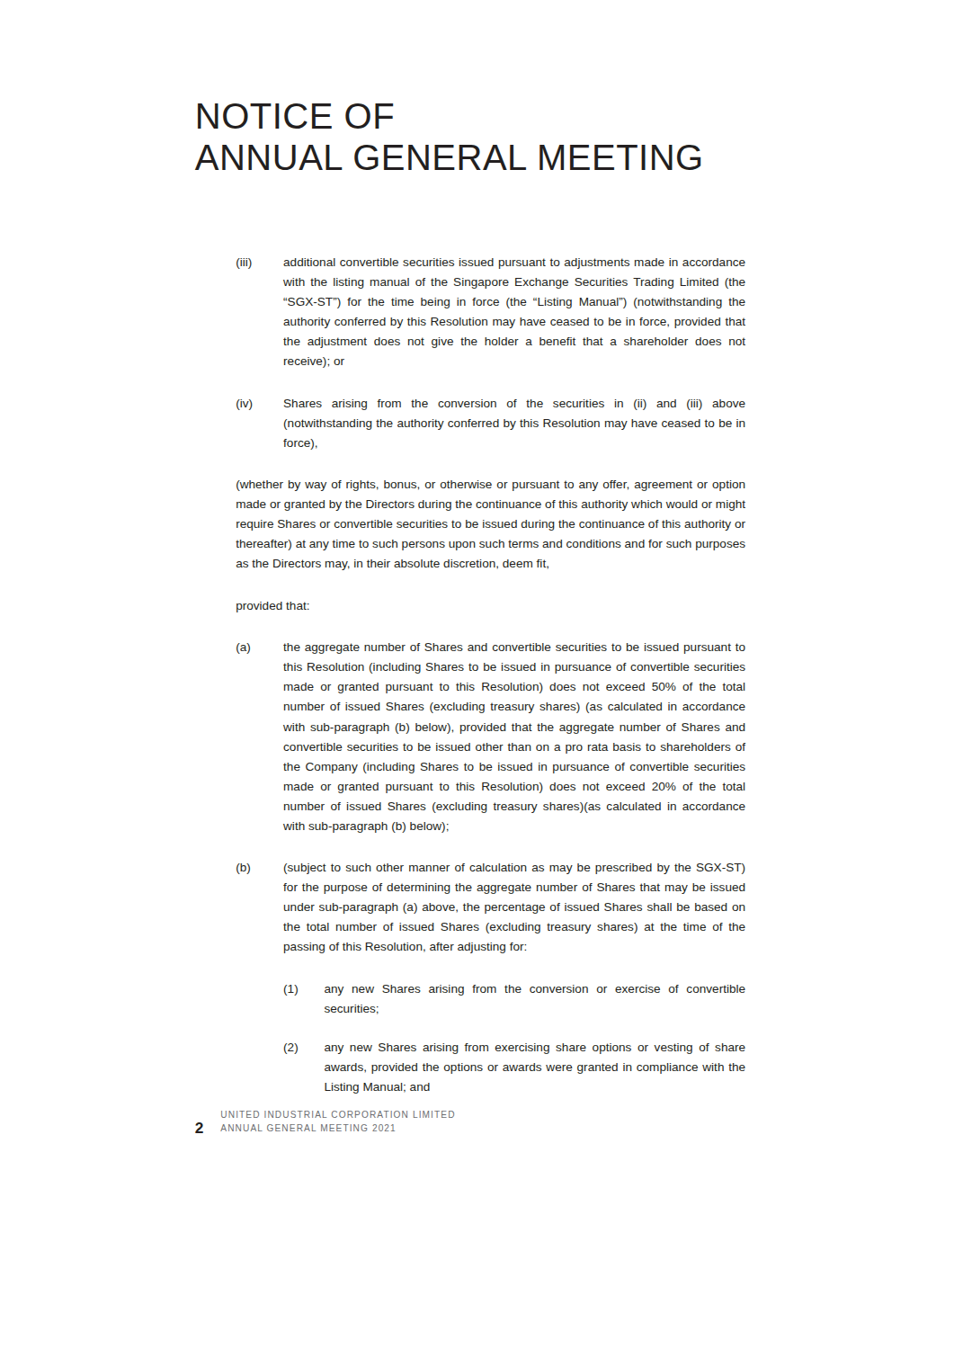Notice of
Annual General Meeting
(iii)
additional convertible securities issued pursuant to adjustments made in accordance with the listing manual of the Singapore Exchange Securities Trading Limited (the “SGX-ST”) for the time being in force (the “Listing Manual”) (notwithstanding the authority conferred by this Resolution may have ceased to be in force, provided that the adjustment does not give the holder a benefit that a shareholder does not receive); or
(iv)
Shares arising from the conversion of the securities in (ii) and (iii) above (notwithstanding the authority conferred by this Resolution may have ceased to be in force),
(whether by way of rights, bonus, or otherwise or pursuant to any offer, agreement or option made or granted by the Directors during the continuance of this authority which would or might require Shares or convertible securities to be issued during the continuance of this authority or thereafter) at any time to such persons upon such terms and conditions and for such purposes as the Directors may, in their absolute discretion, deem fit,
provided that:
(a)
the aggregate number of Shares and convertible securities to be issued pursuant to this Resolution (including Shares to be issued in pursuance of convertible securities made or granted pursuant to this Resolution) does not exceed 50% of the total number of issued Shares (excluding treasury shares) (as calculated in accordance with sub-paragraph (b) below), provided that the aggregate number of Shares and convertible securities to be issued other than on a pro rata basis to shareholders of the Company (including Shares to be issued in pursuance of convertible securities made or granted pursuant to this Resolution) does not exceed 20% of the total number of issued Shares (excluding treasury shares)(as calculated in accordance with sub-paragraph (b) below);
(b)
(subject to such other manner of calculation as may be prescribed by the SGX-ST) for the purpose of determining the aggregate number of Shares that may be issued under sub-paragraph (a) above, the percentage of issued Shares shall be based on the total number of issued Shares (excluding treasury shares) at the time of the passing of this Resolution, after adjusting for:
(1)
any new Shares arising from the conversion or exercise of convertible securities;
(2)
any new Shares arising from exercising share options or vesting of share awards, provided the options or awards were granted in compliance with the Listing Manual; and
2
United Industrial Corporation Limited
Annual General Meeting 2021